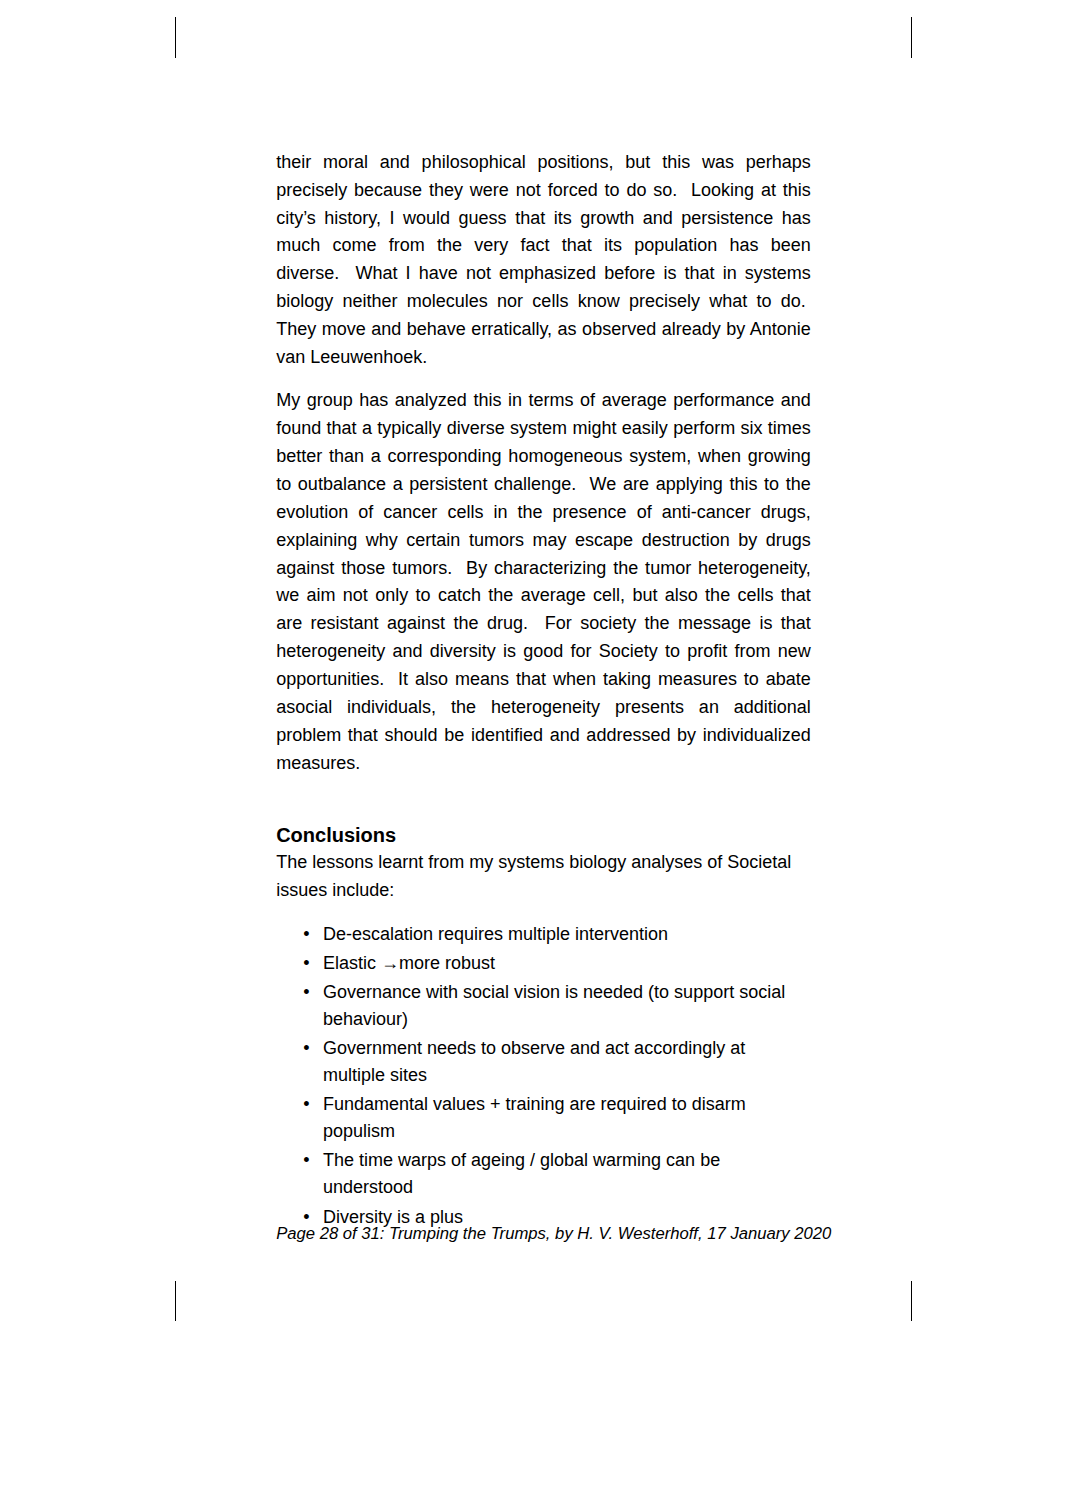their moral and philosophical positions, but this was perhaps precisely because they were not forced to do so. Looking at this city’s history, I would guess that its growth and persistence has much come from the very fact that its population has been diverse. What I have not emphasized before is that in systems biology neither molecules nor cells know precisely what to do. They move and behave erratically, as observed already by Antonie van Leeuwenhoek.
My group has analyzed this in terms of average performance and found that a typically diverse system might easily perform six times better than a corresponding homogeneous system, when growing to outbalance a persistent challenge. We are applying this to the evolution of cancer cells in the presence of anti-cancer drugs, explaining why certain tumors may escape destruction by drugs against those tumors. By characterizing the tumor heterogeneity, we aim not only to catch the average cell, but also the cells that are resistant against the drug. For society the message is that heterogeneity and diversity is good for Society to profit from new opportunities. It also means that when taking measures to abate asocial individuals, the heterogeneity presents an additional problem that should be identified and addressed by individualized measures.
Conclusions
The lessons learnt from my systems biology analyses of Societal issues include:
De-escalation requires multiple intervention
Elastic →more robust
Governance with social vision is needed (to support social behaviour)
Government needs to observe and act accordingly at multiple sites
Fundamental values + training are required to disarm populism
The time warps of ageing / global warming can be understood
Diversity is a plus
Page 28 of 31: Trumping the Trumps, by H. V. Westerhoff, 17 January 2020